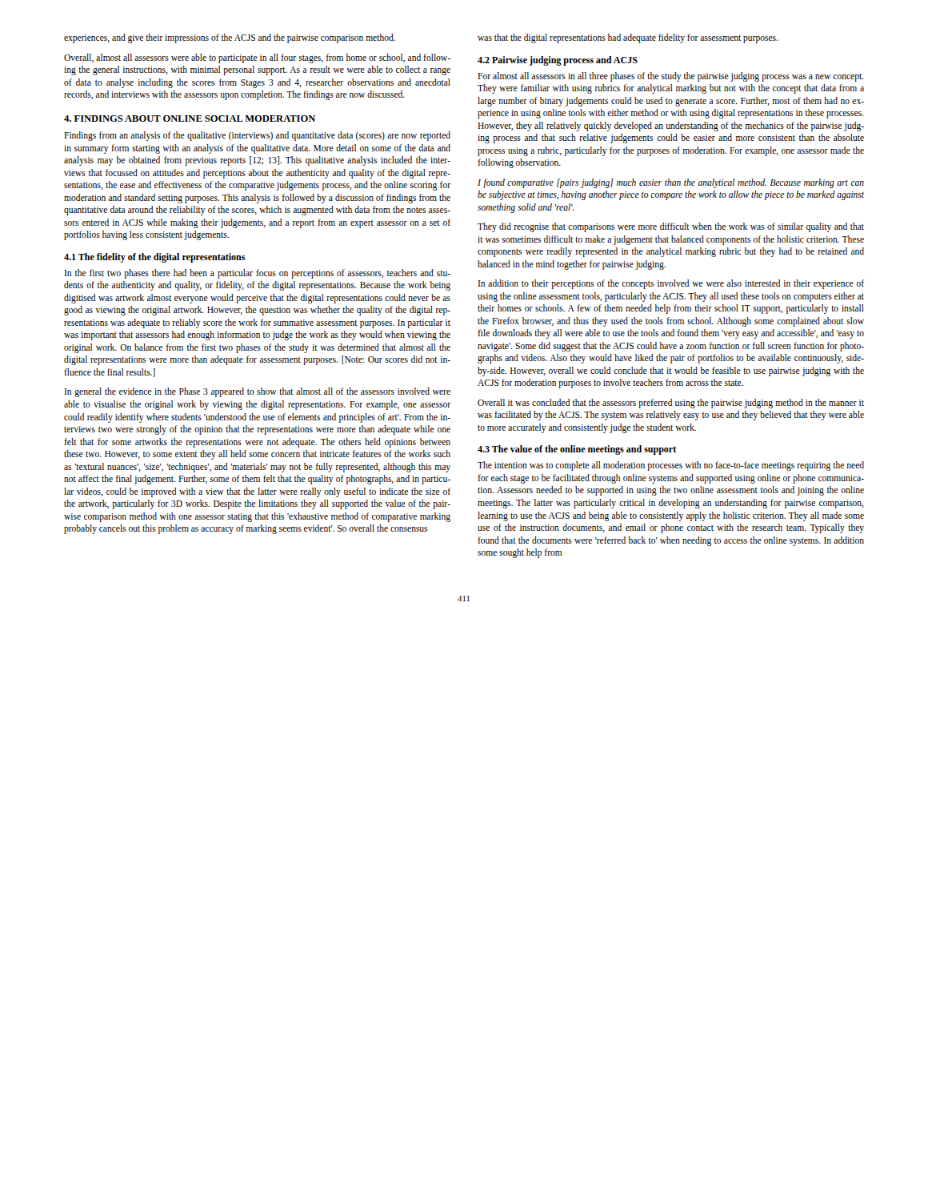experiences, and give their impressions of the ACJS and the pairwise comparison method.
Overall, almost all assessors were able to participate in all four stages, from home or school, and following the general instructions, with minimal personal support. As a result we were able to collect a range of data to analyse including the scores from Stages 3 and 4, researcher observations and anecdotal records, and interviews with the assessors upon completion. The findings are now discussed.
4. Findings about Online Social Moderation
Findings from an analysis of the qualitative (interviews) and quantitative data (scores) are now reported in summary form starting with an analysis of the qualitative data. More detail on some of the data and analysis may be obtained from previous reports [12; 13]. This qualitative analysis included the interviews that focussed on attitudes and perceptions about the authenticity and quality of the digital representations, the ease and effectiveness of the comparative judgements process, and the online scoring for moderation and standard setting purposes. This analysis is followed by a discussion of findings from the quantitative data around the reliability of the scores, which is augmented with data from the notes assessors entered in ACJS while making their judgements, and a report from an expert assessor on a set of portfolios having less consistent judgements.
4.1 The fidelity of the digital representations
In the first two phases there had been a particular focus on perceptions of assessors, teachers and students of the authenticity and quality, or fidelity, of the digital representations. Because the work being digitised was artwork almost everyone would perceive that the digital representations could never be as good as viewing the original artwork. However, the question was whether the quality of the digital representations was adequate to reliably score the work for summative assessment purposes. In particular it was important that assessors had enough information to judge the work as they would when viewing the original work. On balance from the first two phases of the study it was determined that almost all the digital representations were more than adequate for assessment purposes. [Note: Our scores did not influence the final results.]
In general the evidence in the Phase 3 appeared to show that almost all of the assessors involved were able to visualise the original work by viewing the digital representations. For example, one assessor could readily identify where students 'understood the use of elements and principles of art'. From the interviews two were strongly of the opinion that the representations were more than adequate while one felt that for some artworks the representations were not adequate. The others held opinions between these two. However, to some extent they all held some concern that intricate features of the works such as 'textural nuances', 'size', 'techniques', and 'materials' may not be fully represented, although this may not affect the final judgement. Further, some of them felt that the quality of photographs, and in particular videos, could be improved with a view that the latter were really only useful to indicate the size of the artwork, particularly for 3D works. Despite the limitations they all supported the value of the pairwise comparison method with one assessor stating that this 'exhaustive method of comparative marking probably cancels out this problem as accuracy of marking seems evident'. So overall the consensus
was that the digital representations had adequate fidelity for assessment purposes.
4.2 Pairwise judging process and ACJS
For almost all assessors in all three phases of the study the pairwise judging process was a new concept. They were familiar with using rubrics for analytical marking but not with the concept that data from a large number of binary judgements could be used to generate a score. Further, most of them had no experience in using online tools with either method or with using digital representations in these processes. However, they all relatively quickly developed an understanding of the mechanics of the pairwise judging process and that such relative judgements could be easier and more consistent than the absolute process using a rubric, particularly for the purposes of moderation. For example, one assessor made the following observation.
I found comparative [pairs judging] much easier than the analytical method. Because marking art can be subjective at times, having another piece to compare the work to allow the piece to be marked against something solid and 'real'.
They did recognise that comparisons were more difficult when the work was of similar quality and that it was sometimes difficult to make a judgement that balanced components of the holistic criterion. These components were readily represented in the analytical marking rubric but they had to be retained and balanced in the mind together for pairwise judging.
In addition to their perceptions of the concepts involved we were also interested in their experience of using the online assessment tools, particularly the ACJS. They all used these tools on computers either at their homes or schools. A few of them needed help from their school IT support, particularly to install the Firefox browser, and thus they used the tools from school. Although some complained about slow file downloads they all were able to use the tools and found them 'very easy and accessible', and 'easy to navigate'. Some did suggest that the ACJS could have a zoom function or full screen function for photographs and videos. Also they would have liked the pair of portfolios to be available continuously, side-by-side. However, overall we could conclude that it would be feasible to use pairwise judging with the ACJS for moderation purposes to involve teachers from across the state.
Overall it was concluded that the assessors preferred using the pairwise judging method in the manner it was facilitated by the ACJS. The system was relatively easy to use and they believed that they were able to more accurately and consistently judge the student work.
4.3 The value of the online meetings and support
The intention was to complete all moderation processes with no face-to-face meetings requiring the need for each stage to be facilitated through online systems and supported using online or phone communication. Assessors needed to be supported in using the two online assessment tools and joining the online meetings. The latter was particularly critical in developing an understanding for pairwise comparison, learning to use the ACJS and being able to consistently apply the holistic criterion. They all made some use of the instruction documents, and email or phone contact with the research team. Typically they found that the documents were 'referred back to' when needing to access the online systems. In addition some sought help from
411